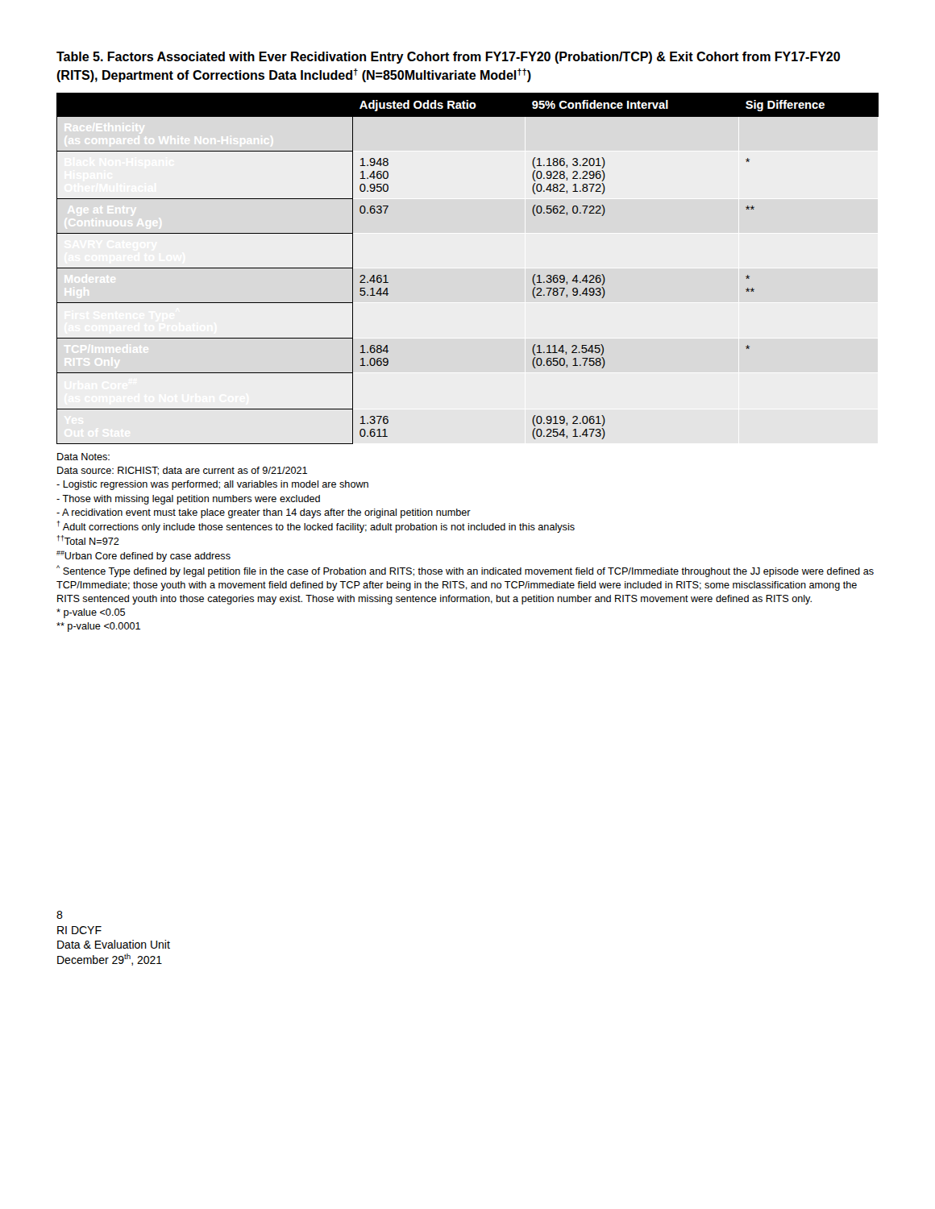Table 5. Factors Associated with Ever Recidivation Entry Cohort from FY17-FY20 (Probation/TCP) & Exit Cohort from FY17-FY20 (RITS), Department of Corrections Data Included† (N=850Multivariate Model††)
| | Adjusted Odds Ratio | 95% Confidence Interval | Sig Difference |
| --- | --- | --- | --- |
| Race/Ethnicity (as compared to White Non-Hispanic) | | | |
| Black Non-Hispanic Hispanic Other/Multiracial | 1.948 1.460 0.950 | (1.186, 3.201) (0.928, 2.296) (0.482, 1.872) | * |
| Age at Entry (Continuous Age) | 0.637 | (0.562, 0.722) | ** |
| SAVRY Category (as compared to Low) | | | |
| Moderate High | 2.461 5.144 | (1.369, 4.426) (2.787, 9.493) | * ** |
| First Sentence Type ^ (as compared to Probation) | | | |
| TCP/Immediate RITS Only | 1.684 1.069 | (1.114, 2.545) (0.650, 1.758) | * |
| Urban Core ## (as compared to Not Urban Core) | | | |
| Yes Out of State | 1.376 0.611 | (0.919, 2.061) (0.254, 1.473) | |
Data Notes:
Data source: RICHIST; data are current as of 9/21/2021
- Logistic regression was performed; all variables in model are shown
- Those with missing legal petition numbers were excluded
- A recidivation event must take place greater than 14 days after the original petition number
† Adult corrections only include those sentences to the locked facility; adult probation is not included in this analysis
††Total N=972
##Urban Core defined by case address
^ Sentence Type defined by legal petition file in the case of Probation and RITS; those with an indicated movement field of TCP/Immediate throughout the JJ episode were defined as TCP/Immediate; those youth with a movement field defined by TCP after being in the RITS, and no TCP/immediate field were included in RITS; some misclassification among the RITS sentenced youth into those categories may exist. Those with missing sentence information, but a petition number and RITS movement were defined as RITS only.
* p-value <0.05
** p-value <0.0001
8
RI DCYF
Data & Evaluation Unit
December 29th, 2021